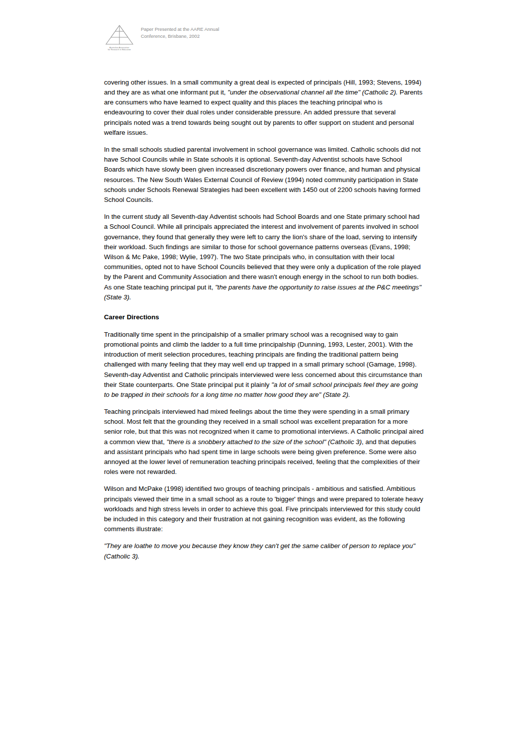Australian Association
for Research in Education
Paper Presented at the AARE Annual
Conference, Brisbane, 2002
covering other issues. In a small community a great deal is expected of principals (Hill, 1993; Stevens, 1994) and they are as what one informant put it, "under the observational channel all the time" (Catholic 2). Parents are consumers who have learned to expect quality and this places the teaching principal who is endeavouring to cover their dual roles under considerable pressure. An added pressure that several principals noted was a trend towards being sought out by parents to offer support on student and personal welfare issues.
In the small schools studied parental involvement in school governance was limited. Catholic schools did not have School Councils while in State schools it is optional. Seventh-day Adventist schools have School Boards which have slowly been given increased discretionary powers over finance, and human and physical resources. The New South Wales External Council of Review (1994) noted community participation in State schools under Schools Renewal Strategies had been excellent with 1450 out of 2200 schools having formed School Councils.
In the current study all Seventh-day Adventist schools had School Boards and one State primary school had a School Council. While all principals appreciated the interest and involvement of parents involved in school governance, they found that generally they were left to carry the lion's share of the load, serving to intensify their workload. Such findings are similar to those for school governance patterns overseas (Evans, 1998; Wilson & Mc Pake, 1998; Wylie, 1997). The two State principals who, in consultation with their local communities, opted not to have School Councils believed that they were only a duplication of the role played by the Parent and Community Association and there wasn't enough energy in the school to run both bodies. As one State teaching principal put it, "the parents have the opportunity to raise issues at the P&C meetings" (State 3).
Career Directions
Traditionally time spent in the principalship of a smaller primary school was a recognised way to gain promotional points and climb the ladder to a full time principalship (Dunning, 1993, Lester, 2001). With the introduction of merit selection procedures, teaching principals are finding the traditional pattern being challenged with many feeling that they may well end up trapped in a small primary school (Gamage, 1998). Seventh-day Adventist and Catholic principals interviewed were less concerned about this circumstance than their State counterparts. One State principal put it plainly "a lot of small school principals feel they are going to be trapped in their schools for a long time no matter how good they are" (State 2).
Teaching principals interviewed had mixed feelings about the time they were spending in a small primary school. Most felt that the grounding they received in a small school was excellent preparation for a more senior role, but that this was not recognized when it came to promotional interviews. A Catholic principal aired a common view that, "there is a snobbery attached to the size of the school" (Catholic 3), and that deputies and assistant principals who had spent time in large schools were being given preference. Some were also annoyed at the lower level of remuneration teaching principals received, feeling that the complexities of their roles were not rewarded.
Wilson and McPake (1998) identified two groups of teaching principals - ambitious and satisfied. Ambitious principals viewed their time in a small school as a route to 'bigger' things and were prepared to tolerate heavy workloads and high stress levels in order to achieve this goal. Five principals interviewed for this study could be included in this category and their frustration at not gaining recognition was evident, as the following comments illustrate:
"They are loathe to move you because they know they can't get the same caliber of person to replace you" (Catholic 3).